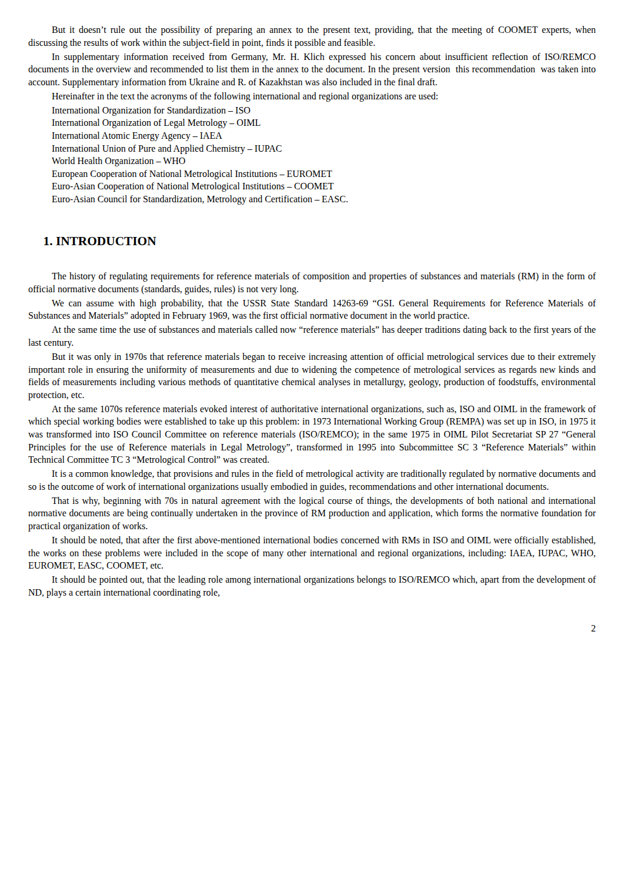But it doesn’t rule out the possibility of preparing an annex to the present text, providing, that the meeting of COOMET experts, when discussing the results of work within the subject-field in point, finds it possible and feasible.
In supplementary information received from Germany, Mr. H. Klich expressed his concern about insufficient reflection of ISO/REMCO documents in the overview and recommended to list them in the annex to the document. In the present version this recommendation was taken into account. Supplementary information from Ukraine and R. of Kazakhstan was also included in the final draft.
Hereinafter in the text the acronyms of the following international and regional organizations are used:
International Organization for Standardization – ISO
International Organization of Legal Metrology – OIML
International Atomic Energy Agency – IAEA
International Union of Pure and Applied Chemistry – IUPAC
World Health Organization – WHO
European Cooperation of National Metrological Institutions – EUROMET
Euro-Asian Cooperation of National Metrological Institutions – COOMET
Euro-Asian Council for Standardization, Metrology and Certification – EASC.
1. INTRODUCTION
The history of regulating requirements for reference materials of composition and properties of substances and materials (RM) in the form of official normative documents (standards, guides, rules) is not very long.
We can assume with high probability, that the USSR State Standard 14263-69 “GSI. General Requirements for Reference Materials of Substances and Materials” adopted in February 1969, was the first official normative document in the world practice.
At the same time the use of substances and materials called now “reference materials” has deeper traditions dating back to the first years of the last century.
But it was only in 1970s that reference materials began to receive increasing attention of official metrological services due to their extremely important role in ensuring the uniformity of measurements and due to widening the competence of metrological services as regards new kinds and fields of measurements including various methods of quantitative chemical analyses in metallurgy, geology, production of foodstuffs, environmental protection, etc.
At the same 1070s reference materials evoked interest of authoritative international organizations, such as, ISO and OIML in the framework of which special working bodies were established to take up this problem: in 1973 International Working Group (REMPA) was set up in ISO, in 1975 it was transformed into ISO Council Committee on reference materials (ISO/REMCO); in the same 1975 in OIML Pilot Secretariat SP 27 “General Principles for the use of Reference materials in Legal Metrology”, transformed in 1995 into Subcommittee SC 3 “Reference Materials” within Technical Committee TC 3 “Metrological Control” was created.
It is a common knowledge, that provisions and rules in the field of metrological activity are traditionally regulated by normative documents and so is the outcome of work of international organizations usually embodied in guides, recommendations and other international documents.
That is why, beginning with 70s in natural agreement with the logical course of things, the developments of both national and international normative documents are being continually undertaken in the province of RM production and application, which forms the normative foundation for practical organization of works.
It should be noted, that after the first above-mentioned international bodies concerned with RMs in ISO and OIML were officially established, the works on these problems were included in the scope of many other international and regional organizations, including: IAEA, IUPAC, WHO, EUROMET, EASC, COOMET, etc.
It should be pointed out, that the leading role among international organizations belongs to ISO/REMCO which, apart from the development of ND, plays a certain international coordinating role,
2